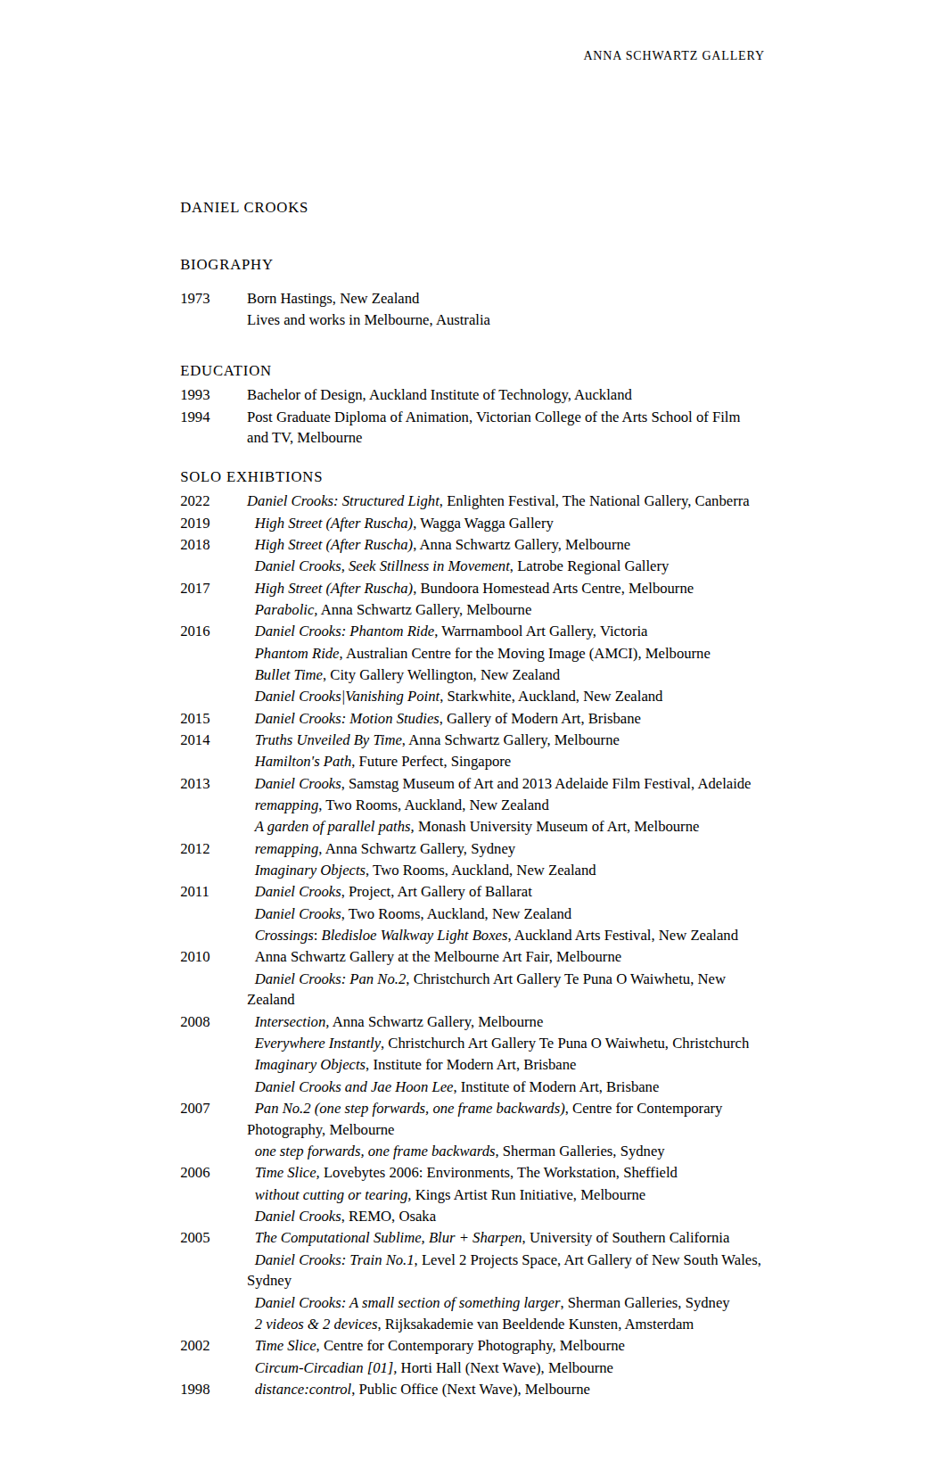ANNA SCHWARTZ GALLERY
DANIEL CROOKS
BIOGRAPHY
| 1973 | Born Hastings, New Zealand |
| | Lives and works in Melbourne, Australia |
EDUCATION
| 1993 | Bachelor of Design, Auckland Institute of Technology, Auckland |
| 1994 | Post Graduate Diploma of Animation, Victorian College of the Arts School of Film and TV, Melbourne |
SOLO EXHIBTIONS
| 2022 | Daniel Crooks: Structured Light , Enlighten Festival, The National Gallery, Canberra |
| 2019 | High Street (After Ruscha) , Wagga Wagga Gallery |
| 2018 | High Street (After Ruscha) , Anna Schwartz Gallery, Melbourne |
| | Daniel Crooks, Seek Stillness in Movement , Latrobe Regional Gallery |
| 2017 | High Street (After Ruscha) , Bundoora Homestead Arts Centre, Melbourne |
| | Parabolic, Anna Schwartz Gallery, Melbourne |
| 2016 | Daniel Crooks: Phantom Ride , Warrnambool Art Gallery, Victoria |
| | Phantom Ride , Australian Centre for the Moving Image (AMCI), Melbourne |
| | Bullet Time , City Gallery Wellington, New Zealand |
| | Daniel Crooks/Vanishing Point , Starkwhite, Auckland, New Zealand |
| 2015 | Daniel Crooks: Motion Studies , Gallery of Modern Art, Brisbane |
| 2014 | Truths Unveiled By Time , Anna Schwartz Gallery, Melbourne |
| | Hamilton's Path , Future Perfect, Singapore |
| 2013 | Daniel Crooks , Samstag Museum of Art and 2013 Adelaide Film Festival, Adelaide |
| | remapping , Two Rooms, Auckland, New Zealand |
| | A garden of parallel paths, Monash University Museum of Art, Melbourne |
| 2012 | remapping , Anna Schwartz Gallery, Sydney |
| | Imaginary Objects , Two Rooms, Auckland, New Zealand |
| 2011 | Daniel Crooks , Project, Art Gallery of Ballarat |
| | Daniel Crooks , Two Rooms, Auckland, New Zealand |
| | Crossings : Bledisloe Walkway Light Boxes , Auckland Arts Festival, New Zealand |
| 2010 | Anna Schwartz Gallery at the Melbourne Art Fair, Melbourne |
| | Daniel Crooks: Pan No.2 , Christchurch Art Gallery Te Puna O Waiwhetu, New Zealand |
| 2008 | Intersection, Anna Schwartz Gallery, Melbourne |
| | Everywhere Instantly , Christchurch Art Gallery Te Puna O Waiwhetu, Christchurch |
| | Imaginary Objects , Institute for Modern Art, Brisbane |
| | Daniel Crooks and Jae Hoon Lee , Institute of Modern Art, Brisbane |
| 2007 | Pan No.2 (one step forwards, one frame backwards) , Centre for Contemporary Photography, Melbourne |
| | one step forwards, one frame backwards , Sherman Galleries, Sydney |
| 2006 | Time Slice, Lovebytes 2006: Environments, The Workstation, Sheffield |
| | without cutting or tearing, Kings Artist Run Initiative, Melbourne |
| | Daniel Crooks , REMO, Osaka |
| 2005 | The Computational Sublime, Blur + Sharpen , University of Southern California |
| | Daniel Crooks: Train No.1 , Level 2 Projects Space, Art Gallery of New South Wales, Sydney |
| | Daniel Crooks: A small section of something larger , Sherman Galleries, Sydney |
| | 2 videos & 2 devices , Rijksakademie van Beeldende Kunsten, Amsterdam |
| 2002 | Time Slice , Centre for Contemporary Photography, Melbourne |
| | Circum-Circadian [01], Horti Hall (Next Wave), Melbourne |
| 1998 | distance:control , Public Office (Next Wave), Melbourne |